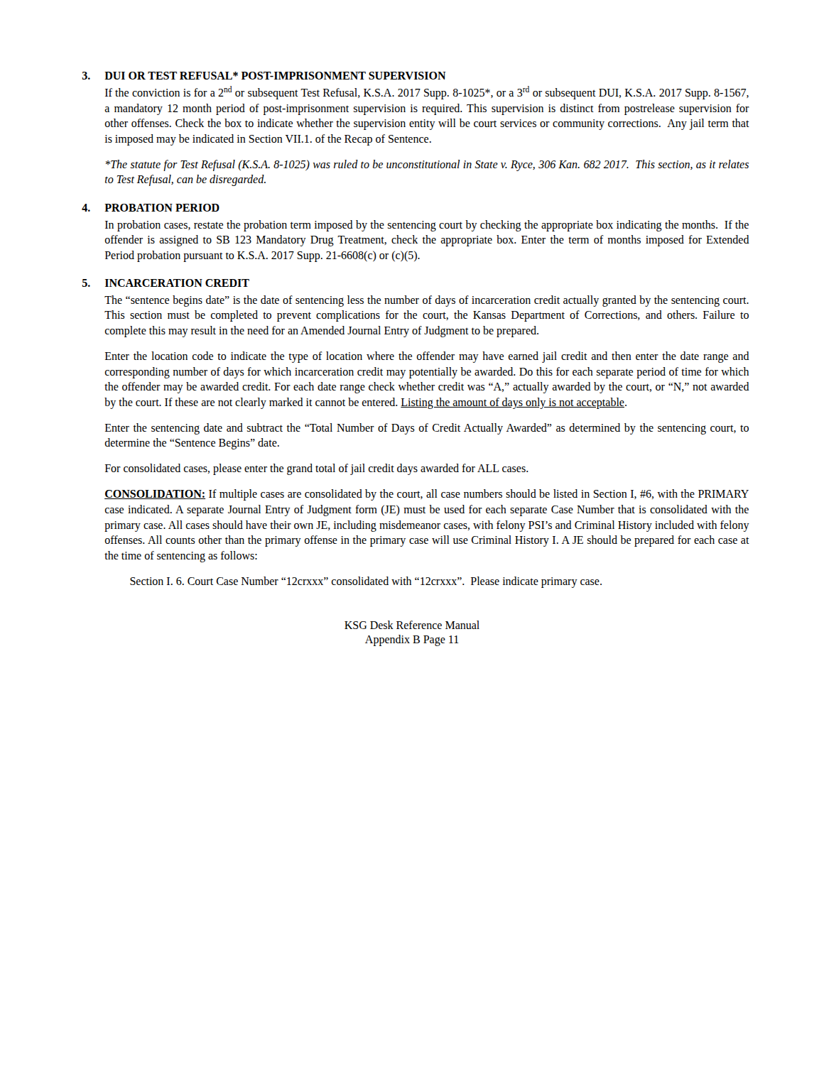3. DUI or Test Refusal* Post-Imprisonment Supervision
If the conviction is for a 2nd or subsequent Test Refusal, K.S.A. 2017 Supp. 8-1025*, or a 3rd or subsequent DUI, K.S.A. 2017 Supp. 8-1567, a mandatory 12 month period of post-imprisonment supervision is required. This supervision is distinct from postrelease supervision for other offenses. Check the box to indicate whether the supervision entity will be court services or community corrections. Any jail term that is imposed may be indicated in Section VII.1. of the Recap of Sentence.
*The statute for Test Refusal (K.S.A. 8-1025) was ruled to be unconstitutional in State v. Ryce, 306 Kan. 682 2017. This section, as it relates to Test Refusal, can be disregarded.
4. Probation Period
In probation cases, restate the probation term imposed by the sentencing court by checking the appropriate box indicating the months. If the offender is assigned to SB 123 Mandatory Drug Treatment, check the appropriate box. Enter the term of months imposed for Extended Period probation pursuant to K.S.A. 2017 Supp. 21-6608(c) or (c)(5).
5. Incarceration Credit
The “sentence begins date” is the date of sentencing less the number of days of incarceration credit actually granted by the sentencing court. This section must be completed to prevent complications for the court, the Kansas Department of Corrections, and others. Failure to complete this may result in the need for an Amended Journal Entry of Judgment to be prepared.
Enter the location code to indicate the type of location where the offender may have earned jail credit and then enter the date range and corresponding number of days for which incarceration credit may potentially be awarded. Do this for each separate period of time for which the offender may be awarded credit. For each date range check whether credit was “A,” actually awarded by the court, or “N,” not awarded by the court. If these are not clearly marked it cannot be entered. Listing the amount of days only is not acceptable.
Enter the sentencing date and subtract the “Total Number of Days of Credit Actually Awarded” as determined by the sentencing court, to determine the “Sentence Begins” date.
For consolidated cases, please enter the grand total of jail credit days awarded for ALL cases.
CONSOLIDATION: If multiple cases are consolidated by the court, all case numbers should be listed in Section I, #6, with the PRIMARY case indicated. A separate Journal Entry of Judgment form (JE) must be used for each separate Case Number that is consolidated with the primary case. All cases should have their own JE, including misdemeanor cases, with felony PSI’s and Criminal History included with felony offenses. All counts other than the primary offense in the primary case will use Criminal History I. A JE should be prepared for each case at the time of sentencing as follows:
Section I. 6. Court Case Number “12crxxx” consolidated with “12crxxx”. Please indicate primary case.
KSG Desk Reference Manual
Appendix B Page 11